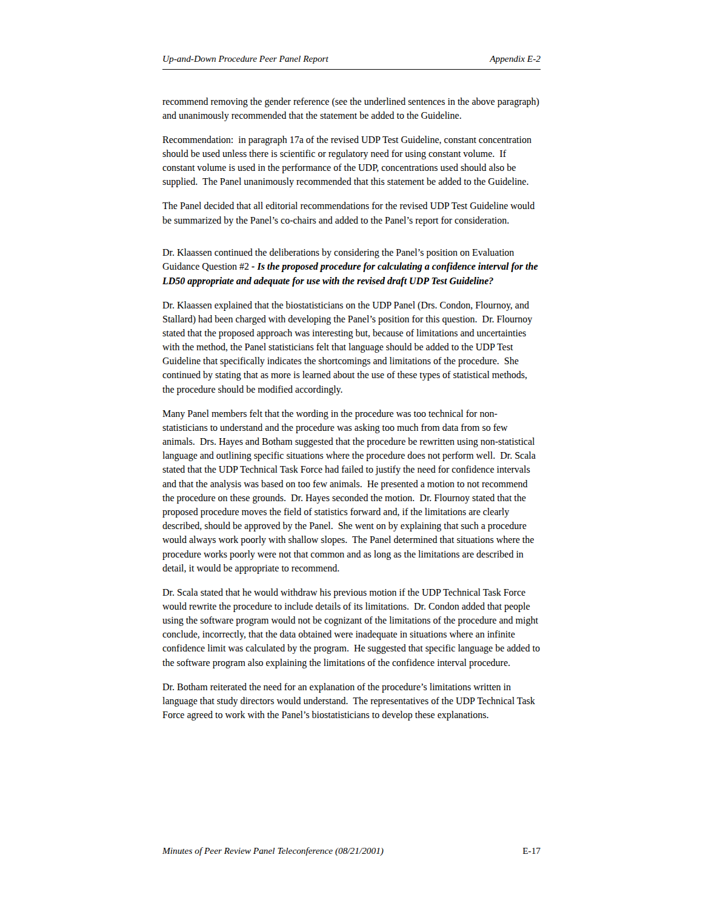Up-and-Down Procedure Peer Panel Report
Appendix E-2
recommend removing the gender reference (see the underlined sentences in the above paragraph) and unanimously recommended that the statement be added to the Guideline.
Recommendation: in paragraph 17a of the revised UDP Test Guideline, constant concentration should be used unless there is scientific or regulatory need for using constant volume. If constant volume is used in the performance of the UDP, concentrations used should also be supplied. The Panel unanimously recommended that this statement be added to the Guideline.
The Panel decided that all editorial recommendations for the revised UDP Test Guideline would be summarized by the Panel’s co-chairs and added to the Panel’s report for consideration.
Dr. Klaassen continued the deliberations by considering the Panel’s position on Evaluation Guidance Question #2 - Is the proposed procedure for calculating a confidence interval for the LD50 appropriate and adequate for use with the revised draft UDP Test Guideline?
Dr. Klaassen explained that the biostatisticians on the UDP Panel (Drs. Condon, Flournoy, and Stallard) had been charged with developing the Panel’s position for this question. Dr. Flournoy stated that the proposed approach was interesting but, because of limitations and uncertainties with the method, the Panel statisticians felt that language should be added to the UDP Test Guideline that specifically indicates the shortcomings and limitations of the procedure. She continued by stating that as more is learned about the use of these types of statistical methods, the procedure should be modified accordingly.
Many Panel members felt that the wording in the procedure was too technical for non-statisticians to understand and the procedure was asking too much from data from so few animals. Drs. Hayes and Botham suggested that the procedure be rewritten using non-statistical language and outlining specific situations where the procedure does not perform well. Dr. Scala stated that the UDP Technical Task Force had failed to justify the need for confidence intervals and that the analysis was based on too few animals. He presented a motion to not recommend the procedure on these grounds. Dr. Hayes seconded the motion. Dr. Flournoy stated that the proposed procedure moves the field of statistics forward and, if the limitations are clearly described, should be approved by the Panel. She went on by explaining that such a procedure would always work poorly with shallow slopes. The Panel determined that situations where the procedure works poorly were not that common and as long as the limitations are described in detail, it would be appropriate to recommend.
Dr. Scala stated that he would withdraw his previous motion if the UDP Technical Task Force would rewrite the procedure to include details of its limitations. Dr. Condon added that people using the software program would not be cognizant of the limitations of the procedure and might conclude, incorrectly, that the data obtained were inadequate in situations where an infinite confidence limit was calculated by the program. He suggested that specific language be added to the software program also explaining the limitations of the confidence interval procedure.
Dr. Botham reiterated the need for an explanation of the procedure’s limitations written in language that study directors would understand. The representatives of the UDP Technical Task Force agreed to work with the Panel’s biostatisticians to develop these explanations.
Minutes of Peer Review Panel Teleconference (08/21/2001)
E-17